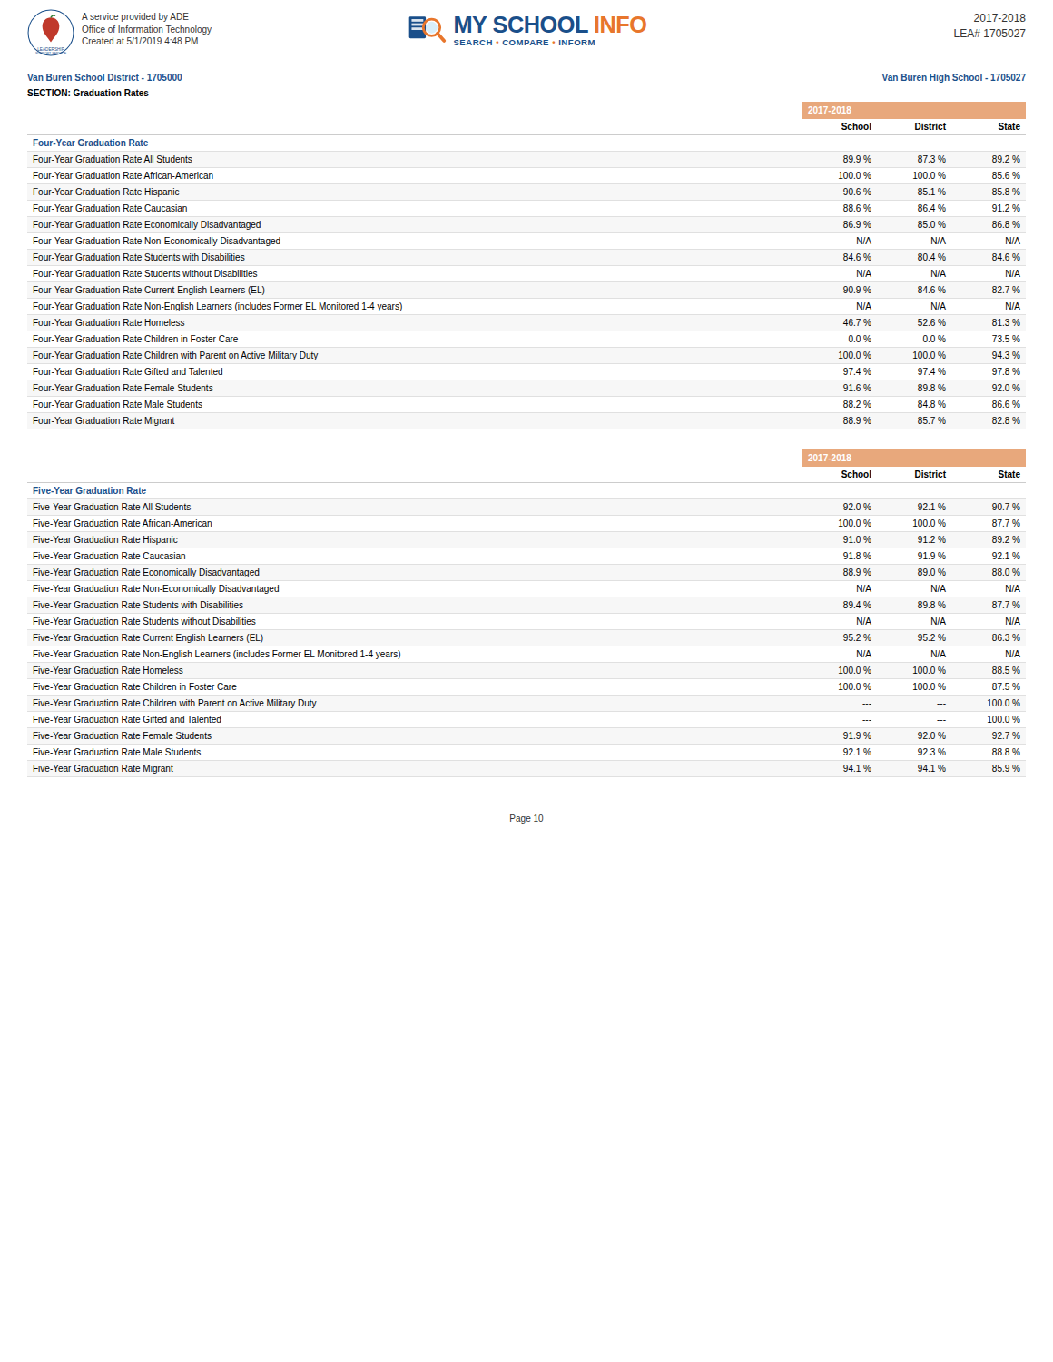LEADERSHIP SUPPORT SERVICE
A service provided by ADE
Office of Information Technology
Created at 5/1/2019 4:48 PM
MY SCHOOL INFO
SEARCH • COMPARE • INFORM
2017-2018
LEA# 1705027
Van Buren School District - 1705000 Van Buren High School - 1705027
SECTION: Graduation Rates
| | 2017-2018 |
| --- | --- |
| | School | District | State |
| Four-Year Graduation Rate |
| Four-Year Graduation Rate All Students | 89.9 % | 87.3 % | 89.2 % |
| Four-Year Graduation Rate African-American | 100.0 % | 100.0 % | 85.6 % |
| Four-Year Graduation Rate Hispanic | 90.6 % | 85.1 % | 85.8 % |
| Four-Year Graduation Rate Caucasian | 88.6 % | 86.4 % | 91.2 % |
| Four-Year Graduation Rate Economically Disadvantaged | 86.9 % | 85.0 % | 86.8 % |
| Four-Year Graduation Rate Non-Economically Disadvantaged | N/A | N/A | N/A |
| Four-Year Graduation Rate Students with Disabilities | 84.6 % | 80.4 % | 84.6 % |
| Four-Year Graduation Rate Students without Disabilities | N/A | N/A | N/A |
| Four-Year Graduation Rate Current English Learners (EL) | 90.9 % | 84.6 % | 82.7 % |
| Four-Year Graduation Rate Non-English Learners (includes Former EL Monitored 1-4 years) | N/A | N/A | N/A |
| Four-Year Graduation Rate Homeless | 46.7 % | 52.6 % | 81.3 % |
| Four-Year Graduation Rate Children in Foster Care | 0.0 % | 0.0 % | 73.5 % |
| Four-Year Graduation Rate Children with Parent on Active Military Duty | 100.0 % | 100.0 % | 94.3 % |
| Four-Year Graduation Rate Gifted and Talented | 97.4 % | 97.4 % | 97.8 % |
| Four-Year Graduation Rate Female Students | 91.6 % | 89.8 % | 92.0 % |
| Four-Year Graduation Rate Male Students | 88.2 % | 84.8 % | 86.6 % |
| Four-Year Graduation Rate Migrant | 88.9 % | 85.7 % | 82.8 % |
| | 2017-2018 |
| --- | --- |
| | School | District | State |
| Five-Year Graduation Rate |
| Five-Year Graduation Rate All Students | 92.0 % | 92.1 % | 90.7 % |
| Five-Year Graduation Rate African-American | 100.0 % | 100.0 % | 87.7 % |
| Five-Year Graduation Rate Hispanic | 91.0 % | 91.2 % | 89.2 % |
| Five-Year Graduation Rate Caucasian | 91.8 % | 91.9 % | 92.1 % |
| Five-Year Graduation Rate Economically Disadvantaged | 88.9 % | 89.0 % | 88.0 % |
| Five-Year Graduation Rate Non-Economically Disadvantaged | N/A | N/A | N/A |
| Five-Year Graduation Rate Students with Disabilities | 89.4 % | 89.8 % | 87.7 % |
| Five-Year Graduation Rate Students without Disabilities | N/A | N/A | N/A |
| Five-Year Graduation Rate Current English Learners (EL) | 95.2 % | 95.2 % | 86.3 % |
| Five-Year Graduation Rate Non-English Learners (includes Former EL Monitored 1-4 years) | N/A | N/A | N/A |
| Five-Year Graduation Rate Homeless | 100.0 % | 100.0 % | 88.5 % |
| Five-Year Graduation Rate Children in Foster Care | 100.0 % | 100.0 % | 87.5 % |
| Five-Year Graduation Rate Children with Parent on Active Military Duty | --- | --- | 100.0 % |
| Five-Year Graduation Rate Gifted and Talented | --- | --- | 100.0 % |
| Five-Year Graduation Rate Female Students | 91.9 % | 92.0 % | 92.7 % |
| Five-Year Graduation Rate Male Students | 92.1 % | 92.3 % | 88.8 % |
| Five-Year Graduation Rate Migrant | 94.1 % | 94.1 % | 85.9 % |
Page 10